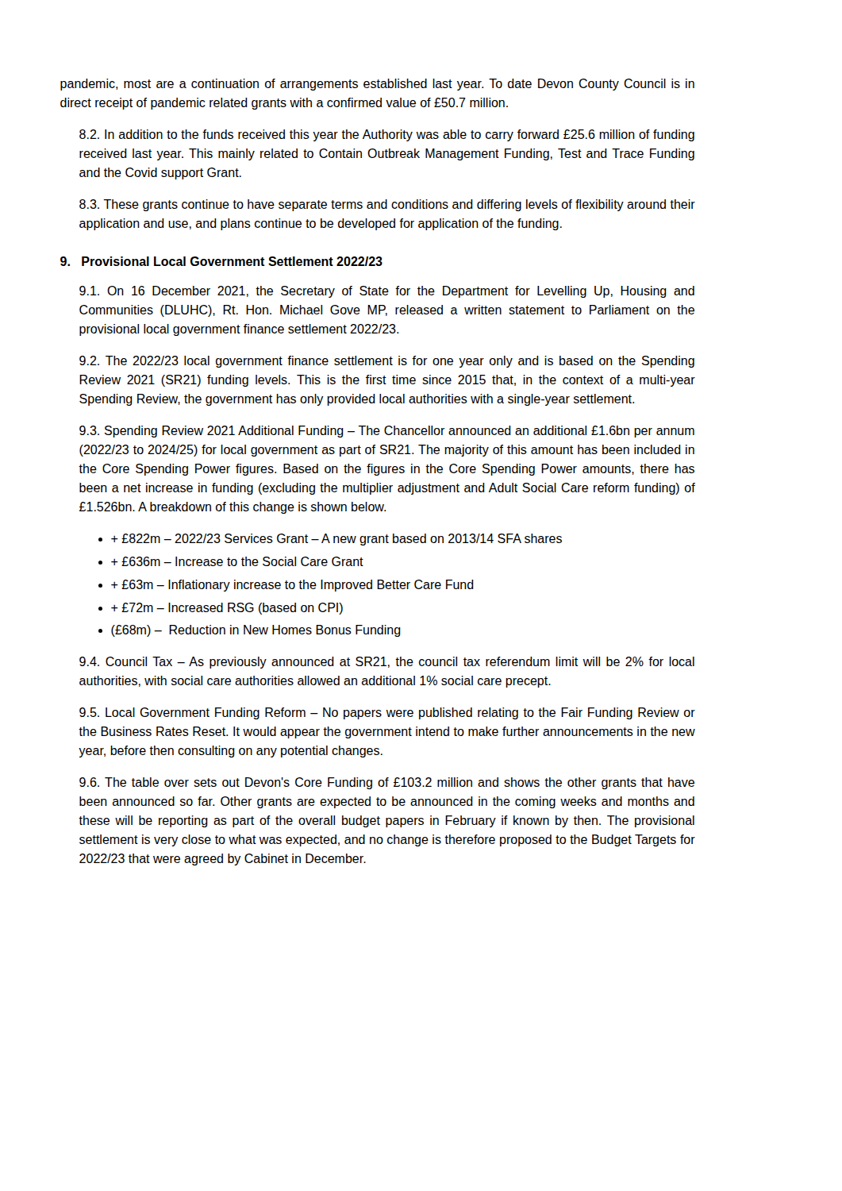pandemic, most are a continuation of arrangements established last year. To date Devon County Council is in direct receipt of pandemic related grants with a confirmed value of £50.7 million.
8.2. In addition to the funds received this year the Authority was able to carry forward £25.6 million of funding received last year. This mainly related to Contain Outbreak Management Funding, Test and Trace Funding and the Covid support Grant.
8.3. These grants continue to have separate terms and conditions and differing levels of flexibility around their application and use, and plans continue to be developed for application of the funding.
9. Provisional Local Government Settlement 2022/23
9.1. On 16 December 2021, the Secretary of State for the Department for Levelling Up, Housing and Communities (DLUHC), Rt. Hon. Michael Gove MP, released a written statement to Parliament on the provisional local government finance settlement 2022/23.
9.2. The 2022/23 local government finance settlement is for one year only and is based on the Spending Review 2021 (SR21) funding levels. This is the first time since 2015 that, in the context of a multi-year Spending Review, the government has only provided local authorities with a single-year settlement.
9.3. Spending Review 2021 Additional Funding – The Chancellor announced an additional £1.6bn per annum (2022/23 to 2024/25) for local government as part of SR21. The majority of this amount has been included in the Core Spending Power figures. Based on the figures in the Core Spending Power amounts, there has been a net increase in funding (excluding the multiplier adjustment and Adult Social Care reform funding) of £1.526bn. A breakdown of this change is shown below.
+ £822m – 2022/23 Services Grant – A new grant based on 2013/14 SFA shares
+ £636m – Increase to the Social Care Grant
+ £63m – Inflationary increase to the Improved Better Care Fund
+ £72m – Increased RSG (based on CPI)
(£68m) – Reduction in New Homes Bonus Funding
9.4. Council Tax – As previously announced at SR21, the council tax referendum limit will be 2% for local authorities, with social care authorities allowed an additional 1% social care precept.
9.5. Local Government Funding Reform – No papers were published relating to the Fair Funding Review or the Business Rates Reset. It would appear the government intend to make further announcements in the new year, before then consulting on any potential changes.
9.6. The table over sets out Devon's Core Funding of £103.2 million and shows the other grants that have been announced so far. Other grants are expected to be announced in the coming weeks and months and these will be reporting as part of the overall budget papers in February if known by then. The provisional settlement is very close to what was expected, and no change is therefore proposed to the Budget Targets for 2022/23 that were agreed by Cabinet in December.